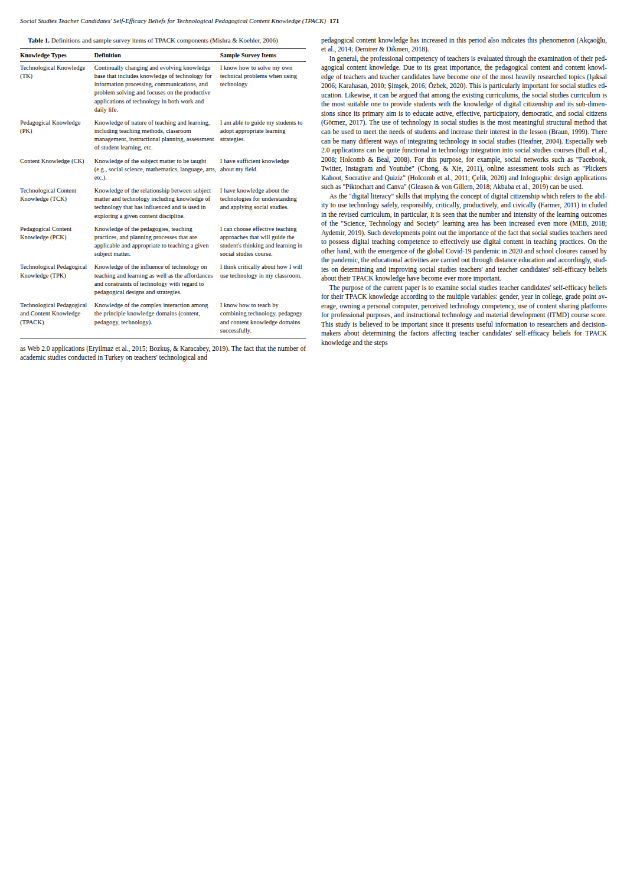Social Studies Teacher Candidates' Self-Efficacy Beliefs for Technological Pedagogical Content Knowledge (TPACK) 171
Table 1. Definitions and sample survey items of TPACK components (Mishra & Koehler, 2006)
| Knowledge Types | Definition | Sample Survey Items |
| --- | --- | --- |
| Technological Knowledge (TK) | Continually changing and evolving knowledge base that includes knowledge of technology for information processing, communications, and problem solving and focuses on the productive applications of technology in both work and daily life. | I know how to solve my own technical problems when using technology |
| Pedagogical Knowledge (PK) | Knowledge of nature of teaching and learning, including teaching methods, classroom management, instructional planning, assessment of student learning, etc. | I am able to guide my students to adopt appropriate learning strategies. |
| Content Knowledge (CK) | Knowledge of the subject matter to be taught (e.g., social science, mathematics, language, arts, etc.). | I have sufficient knowledge about my field. |
| Technological Content Knowledge (TCK) | Knowledge of the relationship between subject matter and technology including knowledge of technology that has influenced and is used in exploring a given content discipline. | I have knowledge about the technologies for understanding and applying social studies. |
| Pedagogical Content Knowledge (PCK) | Knowledge of the pedagogies, teaching practices, and planning processes that are applicable and appropriate to teaching a given subject matter. | I can choose effective teaching approaches that will guide the student's thinking and learning in social studies course. |
| Technological Pedagogical Knowledge (TPK) | Knowledge of the influence of technology on teaching and learning as well as the affordances and constraints of technology with regard to pedagogical designs and strategies. | I think critically about how I will use technology in my classroom. |
| Technological Pedagogical and Content Knowledge (TPACK) | Knowledge of the complex interaction among the principle knowledge domains (content, pedagogy, technology). | I know how to teach by combining technology, pedagogy and content knowledge domains successfully. |
as Web 2.0 applications (Eryilmaz et al., 2015; Bozkuş, & Karacabey, 2019). The fact that the number of academic studies conducted in Turkey on teachers' technological and
pedagogical content knowledge has increased in this period also indicates this phenomenon (Akçaoğlu, et al., 2014; Demirer & Dikmen, 2018).
In general, the professional competency of teachers is evaluated through the examination of their pedagogical content knowledge. Due to its great importance, the pedagogical content and content knowledge of teachers and teacher candidates have become one of the most heavily researched topics (Işıksal 2006; Karahasan, 2010; Şimşek, 2016; Özbek, 2020). This is particularly important for social studies education. Likewise, it can be argued that among the existing curriculums, the social studies curriculum is the most suitable one to provide students with the knowledge of digital citizenship and its sub-dimensions since its primary aim is to educate active, effective, participatory, democratic, and social citizens (Görmez, 2017). The use of technology in social studies is the most meaningful structural method that can be used to meet the needs of students and increase their interest in the lesson (Braun, 1999). There can be many different ways of integrating technology in social studies (Heafner, 2004). Especially web 2.0 applications can be quite functional in technology integration into social studies courses (Bull et al., 2008; Holcomb & Beal, 2008). For this purpose, for example, social networks such as "Facebook, Twitter, Instagram and Youtube" (Chong, & Xie, 2011), online assessment tools such as "Plickers Kahoot, Socrative and Quiziz" (Holcomb et al., 2011; Çelik, 2020) and Infographic design applications such as "Piktochart and Canva" (Gleason & von Gillern, 2018; Akbaba et al., 2019) can be used.
As the "digital literacy" skills that implying the concept of digital citizenship which refers to the ability to use technology safely, responsibly, critically, productively, and civically (Farmer, 2011) in cluded in the revised curriculum, in particular, it is seen that the number and intensity of the learning outcomes of the "Science, Technology and Society" learning area has been increased even more (MEB, 2018; Aydemir, 2019). Such developments point out the importance of the fact that social studies teachers need to possess digital teaching competence to effectively use digital content in teaching practices. On the other hand, with the emergence of the global Covid-19 pandemic in 2020 and school closures caused by the pandemic, the educational activities are carried out through distance education and accordingly, studies on determining and improving social studies teachers' and teacher candidates' self-efficacy beliefs about their TPACK knowledge have become ever more important.
The purpose of the current paper is to examine social studies teacher candidates' self-efficacy beliefs for their TPACK knowledge according to the multiple variables: gender, year in college, grade point average, owning a personal computer, perceived technology competency, use of content sharing platforms for professional purposes, and instructional technology and material development (ITMD) course score. This study is believed to be important since it presents useful information to researchers and decision-makers about determining the factors affecting teacher candidates' self-efficacy beliefs for TPACK knowledge and the steps